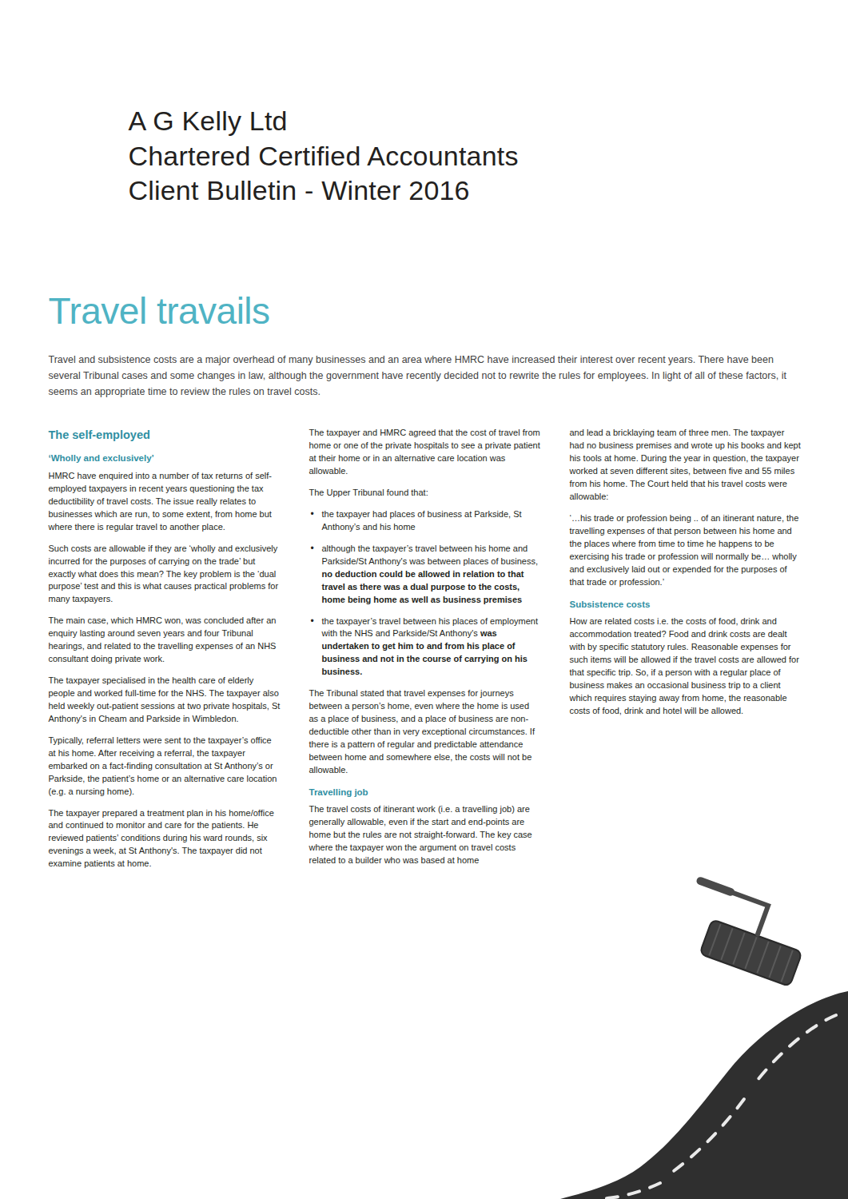A G Kelly Ltd
Chartered Certified Accountants
Client Bulletin - Winter 2016
Travel travails
Travel and subsistence costs are a major overhead of many businesses and an area where HMRC have increased their interest over recent years. There have been several Tribunal cases and some changes in law, although the government have recently decided not to rewrite the rules for employees. In light of all of these factors, it seems an appropriate time to review the rules on travel costs.
The self-employed
‘Wholly and exclusively’
HMRC have enquired into a number of tax returns of self-employed taxpayers in recent years questioning the tax deductibility of travel costs. The issue really relates to businesses which are run, to some extent, from home but where there is regular travel to another place.
Such costs are allowable if they are ‘wholly and exclusively incurred for the purposes of carrying on the trade’ but exactly what does this mean? The key problem is the ‘dual purpose’ test and this is what causes practical problems for many taxpayers.
The main case, which HMRC won, was concluded after an enquiry lasting around seven years and four Tribunal hearings, and related to the travelling expenses of an NHS consultant doing private work.
The taxpayer specialised in the health care of elderly people and worked full-time for the NHS. The taxpayer also held weekly out-patient sessions at two private hospitals, St Anthony's in Cheam and Parkside in Wimbledon.
Typically, referral letters were sent to the taxpayer’s office at his home. After receiving a referral, the taxpayer embarked on a fact-finding consultation at St Anthony’s or Parkside, the patient’s home or an alternative care location (e.g. a nursing home).
The taxpayer prepared a treatment plan in his home/office and continued to monitor and care for the patients. He reviewed patients’ conditions during his ward rounds, six evenings a week, at St Anthony's. The taxpayer did not examine patients at home.
The taxpayer and HMRC agreed that the cost of travel from home or one of the private hospitals to see a private patient at their home or in an alternative care location was allowable.
The Upper Tribunal found that:
the taxpayer had places of business at Parkside, St Anthony’s and his home
although the taxpayer’s travel between his home and Parkside/St Anthony's was between places of business, no deduction could be allowed in relation to that travel as there was a dual purpose to the costs, home being home as well as business premises
the taxpayer’s travel between his places of employment with the NHS and Parkside/St Anthony's was undertaken to get him to and from his place of business and not in the course of carrying on his business.
The Tribunal stated that travel expenses for journeys between a person’s home, even where the home is used as a place of business, and a place of business are non-deductible other than in very exceptional circumstances. If there is a pattern of regular and predictable attendance between home and somewhere else, the costs will not be allowable.
Travelling job
The travel costs of itinerant work (i.e. a travelling job) are generally allowable, even if the start and end-points are home but the rules are not straight-forward. The key case where the taxpayer won the argument on travel costs related to a builder who was based at home
and lead a bricklaying team of three men. The taxpayer had no business premises and wrote up his books and kept his tools at home. During the year in question, the taxpayer worked at seven different sites, between five and 55 miles from his home. The Court held that his travel costs were allowable:
‘…his trade or profession being .. of an itinerant nature, the travelling expenses of that person between his home and the places where from time to time he happens to be exercising his trade or profession will normally be… wholly and exclusively laid out or expended for the purposes of that trade or profession.’
Subsistence costs
How are related costs i.e. the costs of food, drink and accommodation treated? Food and drink costs are dealt with by specific statutory rules. Reasonable expenses for such items will be allowed if the travel costs are allowed for that specific trip. So, if a person with a regular place of business makes an occasional business trip to a client which requires staying away from home, the reasonable costs of food, drink and hotel will be allowed.